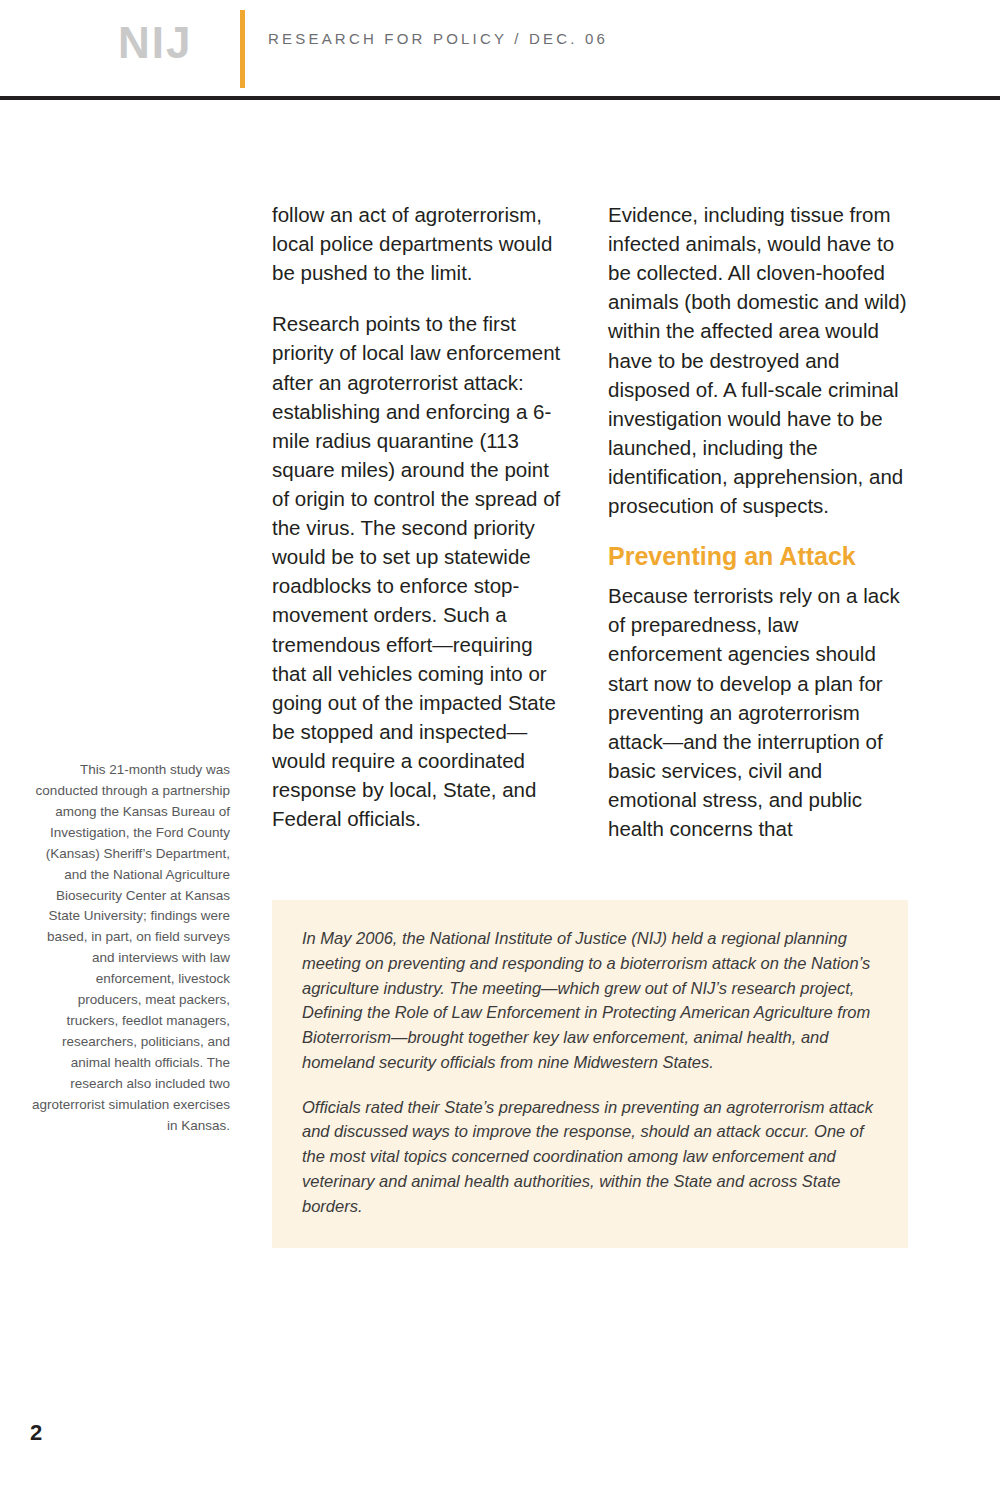NIJ
RESEARCH FOR POLICY / DEC. 06
This 21-month study was conducted through a partnership among the Kansas Bureau of Investigation, the Ford County (Kansas) Sheriff’s Department, and the National Agriculture Biosecurity Center at Kansas State University; findings were based, in part, on field surveys and interviews with law enforcement, livestock producers, meat packers, truckers, feedlot managers, researchers, politicians, and animal health officials. The research also included two agroterrorist simulation exercises in Kansas.
follow an act of agroterrorism, local police departments would be pushed to the limit.
Research points to the first priority of local law enforcement after an agroterrorist attack: establishing and enforcing a 6-mile radius quarantine (113 square miles) around the point of origin to control the spread of the virus. The second priority would be to set up statewide roadblocks to enforce stop-movement orders. Such a tremendous effort—requiring that all vehicles coming into or going out of the impacted State be stopped and inspected—would require a coordinated response by local, State, and Federal officials.
Evidence, including tissue from infected animals, would have to be collected. All cloven-hoofed animals (both domestic and wild) within the affected area would have to be destroyed and disposed of. A full-scale criminal investigation would have to be launched, including the identification, apprehension, and prosecution of suspects.
Preventing an Attack
Because terrorists rely on a lack of preparedness, law enforcement agencies should start now to develop a plan for preventing an agroterrorism attack—and the interruption of basic services, civil and emotional stress, and public health concerns that
In May 2006, the National Institute of Justice (NIJ) held a regional planning meeting on preventing and responding to a bioterrorism attack on the Nation’s agriculture industry. The meeting—which grew out of NIJ’s research project, Defining the Role of Law Enforcement in Protecting American Agriculture from Bioterrorism—brought together key law enforcement, animal health, and homeland security officials from nine Midwestern States.
Officials rated their State’s preparedness in preventing an agroterrorism attack and discussed ways to improve the response, should an attack occur. One of the most vital topics concerned coordination among law enforcement and veterinary and animal health authorities, within the State and across State borders.
2